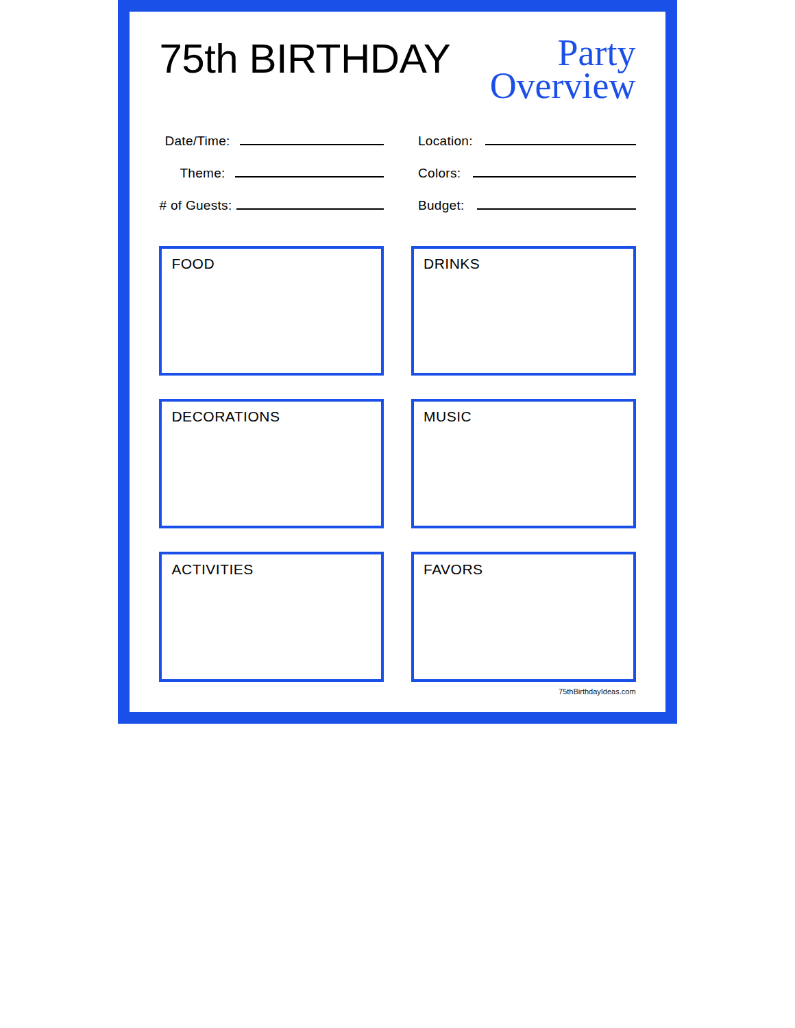75th BIRTHDAY
PartyOverview
Date/Time:
Theme:
# of Guests:
Location:
Colors:
Budget:
FOOD
DRINKS
DECORATIONS
MUSIC
ACTIVITIES
FAVORS
75thBirthdayIdeas.com